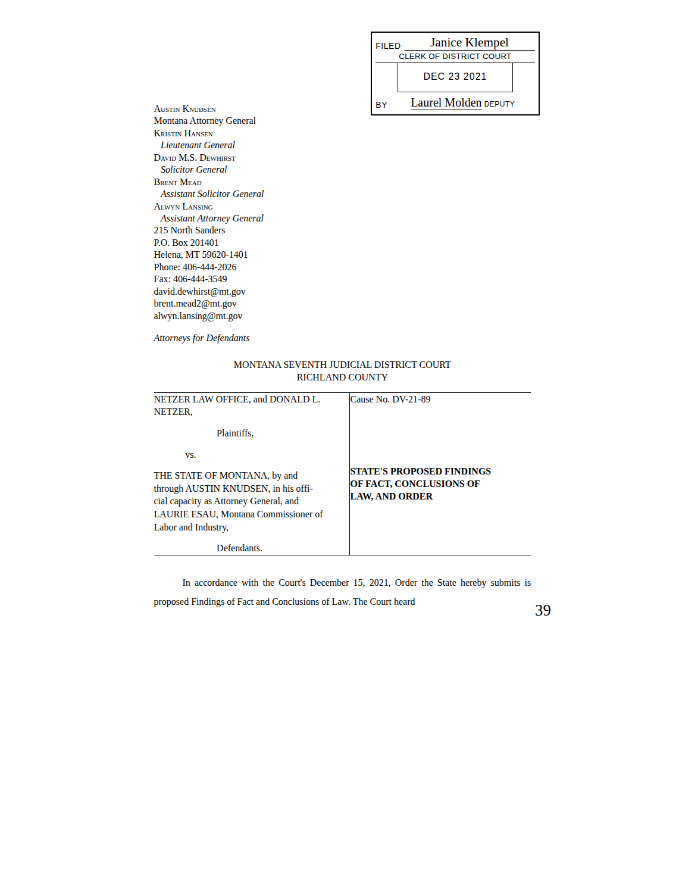FILED Janice Klempel
CLERK OF DISTRICT COURT
DEC 23 2021
BY Laurel Molden DEPUTY
Austin Knudsen Montana Attorney General Kristin Hansen Lieutenant General David M.S. Dewhirst Solicitor General Brent Mead Assistant Solicitor General Alwyn Lansing Assistant Attorney General 215 North Sanders P.O. Box 201401 Helena, MT 59620-1401 Phone: 406-444-2026 Fax: 406-444-3549 david.dewhirst@mt.gov brent.mead2@mt.gov alwyn.lansing@mt.gov
Attorneys for Defendants
MONTANA SEVENTH JUDICIAL DISTRICT COURT
RICHLAND COUNTY
| NETZER LAW OFFICE, and DONALD L. NETZER, Plaintiffs, vs. THE STATE OF MONTANA, by and through AUSTIN KNUDSEN, in his offi- cial capacity as Attorney General, and LAURIE ESAU, Montana Commissioner of Labor and Industry, Defendants. | Cause No. DV-21-89 STATE'S PROPOSED FINDINGS OF FACT, CONCLUSIONS OF LAW, AND ORDER |
In accordance with the Court's December 15, 2021, Order the State hereby submits is proposed Findings of Fact and Conclusions of Law. The Court heard
39